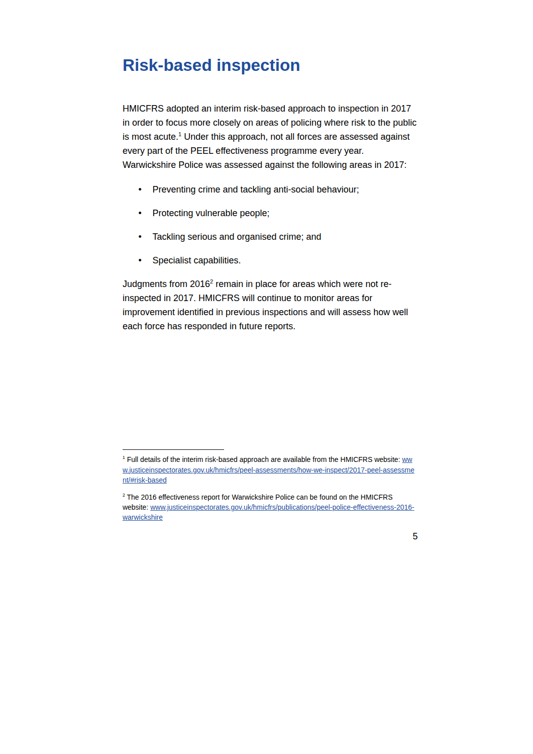Risk-based inspection
HMICFRS adopted an interim risk-based approach to inspection in 2017 in order to focus more closely on areas of policing where risk to the public is most acute.1 Under this approach, not all forces are assessed against every part of the PEEL effectiveness programme every year. Warwickshire Police was assessed against the following areas in 2017:
Preventing crime and tackling anti-social behaviour;
Protecting vulnerable people;
Tackling serious and organised crime; and
Specialist capabilities.
Judgments from 20162 remain in place for areas which were not re-inspected in 2017. HMICFRS will continue to monitor areas for improvement identified in previous inspections and will assess how well each force has responded in future reports.
1 Full details of the interim risk-based approach are available from the HMICFRS website: www.justiceinspectorates.gov.uk/hmicfrs/peel-assessments/how-we-inspect/2017-peel-assessment/#risk-based
2 The 2016 effectiveness report for Warwickshire Police can be found on the HMICFRS website: www.justiceinspectorates.gov.uk/hmicfrs/publications/peel-police-effectiveness-2016-warwickshire
5